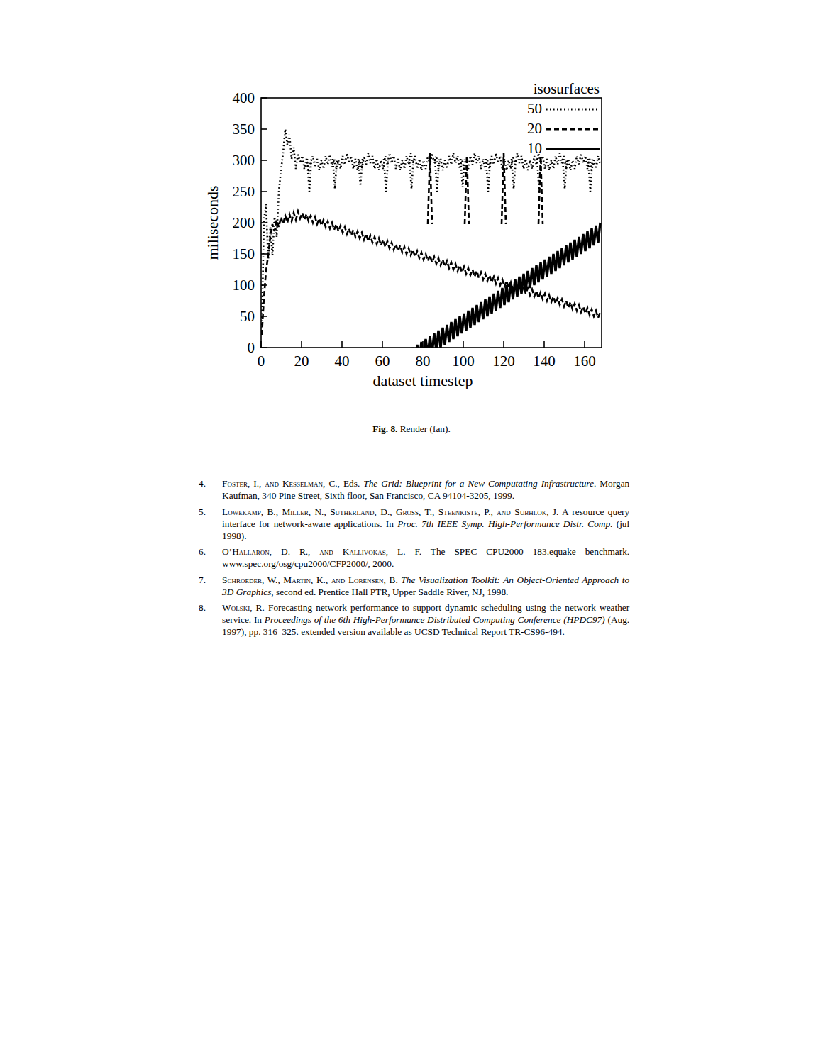0 50 100 150 200 250 300 350 400 0 20 40 60 80 100 120 140 160 dataset timestep miliseconds isosurfaces 50 20 10
Fig. 8. Render (fan).
4. Foster, I., and Kesselman, C., Eds. The Grid: Blueprint for a New Computating Infrastructure. Morgan Kaufman, 340 Pine Street, Sixth floor, San Francisco, CA 94104-3205, 1999.
5. Lowekamp, B., Miller, N., Sutherland, D., Gross, T., Steenkiste, P., and Subhlok, J. A resource query interface for network-aware applications. In Proc. 7th IEEE Symp. High-Performance Distr. Comp. (jul 1998).
6. O’Hallaron, D. R., and Kallivokas, L. F. The SPEC CPU2000 183.equake benchmark. www.spec.org/osg/cpu2000/CFP2000/, 2000.
7. Schroeder, W., Martin, K., and Lorensen, B. The Visualization Toolkit: An Object-Oriented Approach to 3D Graphics, second ed. Prentice Hall PTR, Upper Saddle River, NJ, 1998.
8. Wolski, R. Forecasting network performance to support dynamic scheduling using the network weather service. In Proceedings of the 6th High-Performance Distributed Computing Conference (HPDC97) (Aug. 1997), pp. 316–325. extended version available as UCSD Technical Report TR-CS96-494.